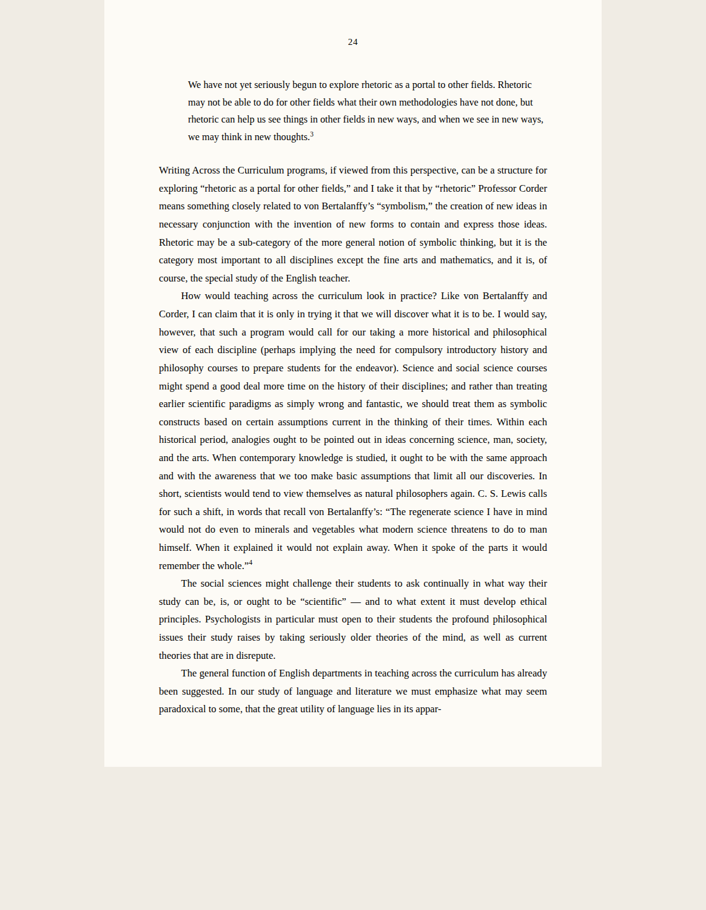24
We have not yet seriously begun to explore rhetoric as a portal to other fields. Rhetoric may not be able to do for other fields what their own methodologies have not done, but rhetoric can help us see things in other fields in new ways, and when we see in new ways, we may think in new thoughts.3
Writing Across the Curriculum programs, if viewed from this perspective, can be a structure for exploring “rhetoric as a portal for other fields,” and I take it that by “rhetoric” Professor Corder means something closely related to von Bertalanffy’s “symbolism,” the creation of new ideas in necessary conjunction with the invention of new forms to contain and express those ideas. Rhetoric may be a sub-category of the more general notion of symbolic thinking, but it is the category most important to all disciplines except the fine arts and mathematics, and it is, of course, the special study of the English teacher.
How would teaching across the curriculum look in practice? Like von Bertalanffy and Corder, I can claim that it is only in trying it that we will discover what it is to be. I would say, however, that such a program would call for our taking a more historical and philosophical view of each discipline (perhaps implying the need for compulsory introductory history and philosophy courses to prepare students for the endeavor). Science and social science courses might spend a good deal more time on the history of their disciplines; and rather than treating earlier scientific paradigms as simply wrong and fantastic, we should treat them as symbolic constructs based on certain assumptions current in the thinking of their times. Within each historical period, analogies ought to be pointed out in ideas concerning science, man, society, and the arts. When contemporary knowledge is studied, it ought to be with the same approach and with the awareness that we too make basic assumptions that limit all our discoveries. In short, scientists would tend to view themselves as natural philosophers again. C. S. Lewis calls for such a shift, in words that recall von Bertalanffy’s: “The regenerate science I have in mind would not do even to minerals and vegetables what modern science threatens to do to man himself. When it explained it would not explain away. When it spoke of the parts it would remember the whole.”4
The social sciences might challenge their students to ask continually in what way their study can be, is, or ought to be “scientific” — and to what extent it must develop ethical principles. Psychologists in particular must open to their students the profound philosophical issues their study raises by taking seriously older theories of the mind, as well as current theories that are in disrepute.
The general function of English departments in teaching across the curriculum has already been suggested. In our study of language and literature we must emphasize what may seem paradoxical to some, that the great utility of language lies in its appar-